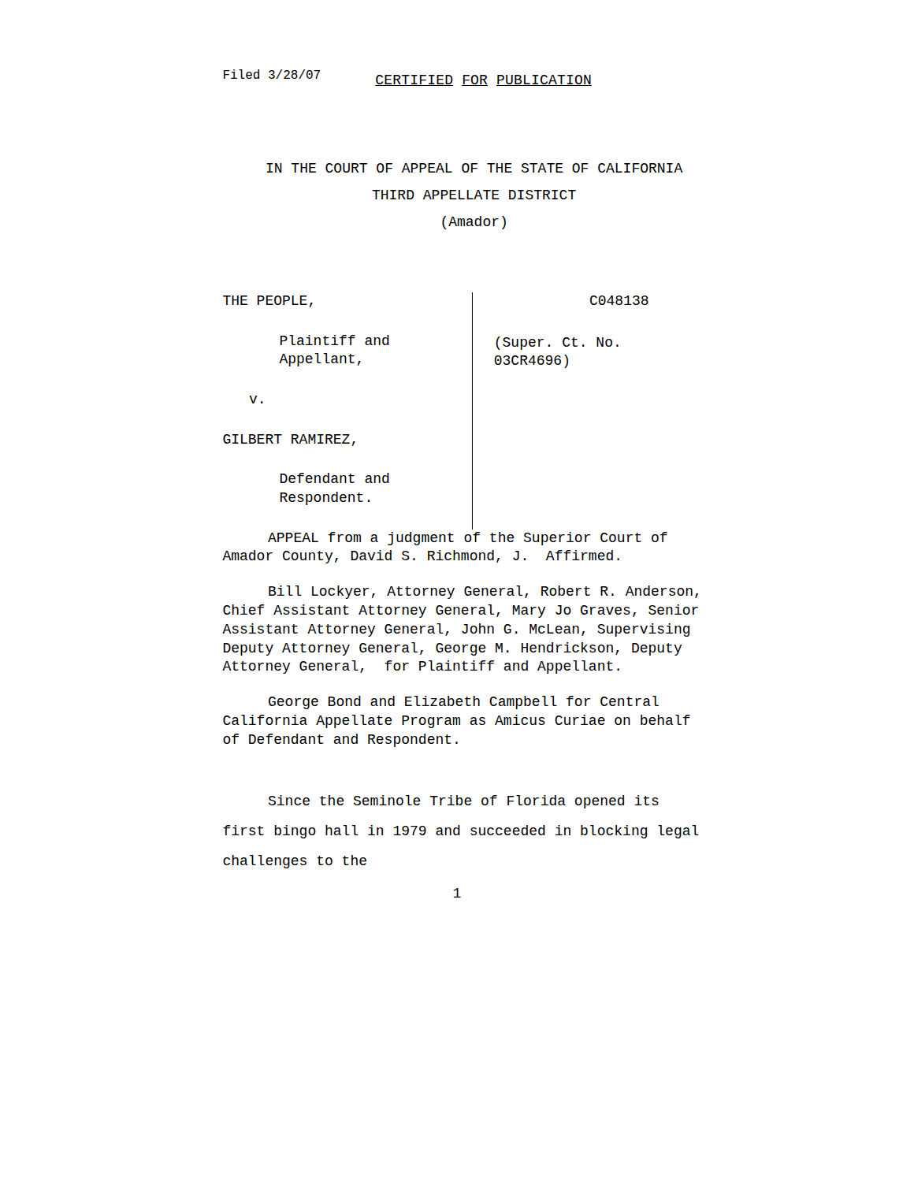Filed 3/28/07
CERTIFIED FOR PUBLICATION
IN THE COURT OF APPEAL OF THE STATE OF CALIFORNIA
THIRD APPELLATE DISTRICT
(Amador)
| THE PEOPLE, Plaintiff and Appellant, v. GILBERT RAMIREZ, Defendant and Respondent. | C048138 (Super. Ct. No. 03CR4696) |
APPEAL from a judgment of the Superior Court of Amador County, David S. Richmond, J. Affirmed.
Bill Lockyer, Attorney General, Robert R. Anderson, Chief Assistant Attorney General, Mary Jo Graves, Senior Assistant Attorney General, John G. McLean, Supervising Deputy Attorney General, George M. Hendrickson, Deputy Attorney General, for Plaintiff and Appellant.
George Bond and Elizabeth Campbell for Central California Appellate Program as Amicus Curiae on behalf of Defendant and Respondent.
Since the Seminole Tribe of Florida opened its first bingo hall in 1979 and succeeded in blocking legal challenges to the
1